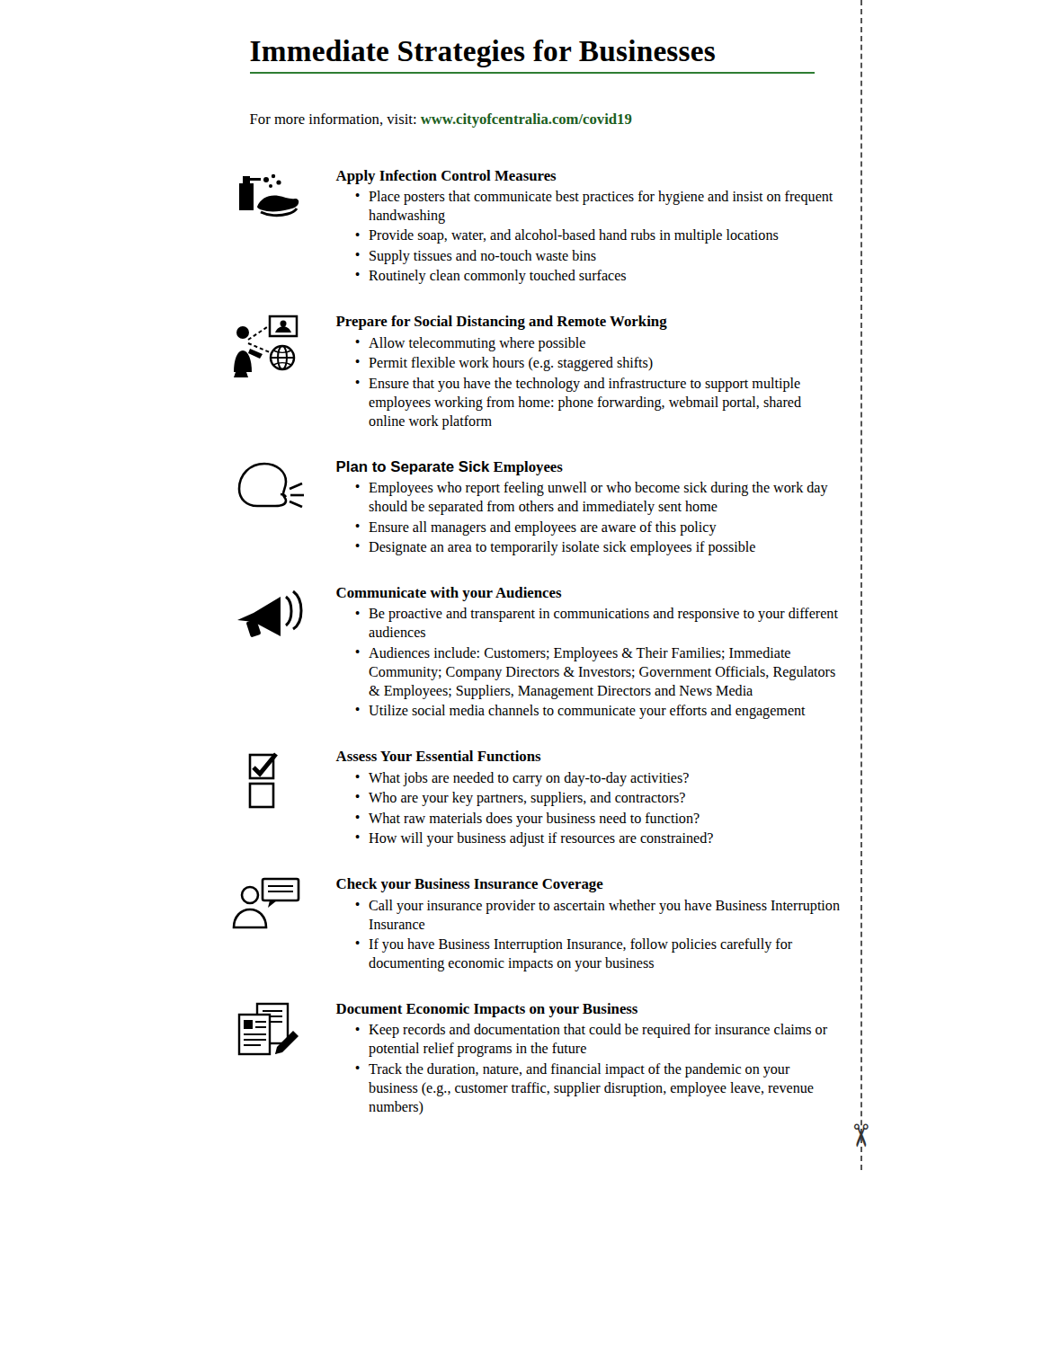✂
Immediate Strategies for Businesses
For more information, visit: www.cityofcentralia.com/covid19
| | Apply Infection Control Measures Place posters that communicate best practices for hygiene and insist on frequent handwashing Provide soap, water, and alcohol-based hand rubs in multiple locations Supply tissues and no-touch waste bins Routinely clean commonly touched surfaces |
| | Prepare for Social Distancing and Remote Working Allow telecommuting where possible Permit flexible work hours (e.g. staggered shifts) Ensure that you have the technology and infrastructure to support multiple employees working from home: phone forwarding, webmail portal, shared online work platform |
| | Plan to Separate Sick Employees Employees who report feeling unwell or who become sick during the work day should be separated from others and immediately sent home Ensure all managers and employees are aware of this policy Designate an area to temporarily isolate sick employees if possible |
| | Communicate with your Audiences Be proactive and transparent in communications and responsive to your different audiences Audiences include: Customers; Employees & Their Families; Immediate Community; Company Directors & Investors; Government Officials, Regulators & Employees; Suppliers, Management Directors and News Media Utilize social media channels to communicate your efforts and engagement |
| | Assess Your Essential Functions What jobs are needed to carry on day-to-day activities? Who are your key partners, suppliers, and contractors? What raw materials does your business need to function? How will your business adjust if resources are constrained? |
| | Check your Business Insurance Coverage Call your insurance provider to ascertain whether you have Business Interruption Insurance If you have Business Interruption Insurance, follow policies carefully for documenting economic impacts on your business |
| | Document Economic Impacts on your Business Keep records and documentation that could be required for insurance claims or potential relief programs in the future Track the duration, nature, and financial impact of the pandemic on your business (e.g., customer traffic, supplier disruption, employee leave, revenue numbers) |